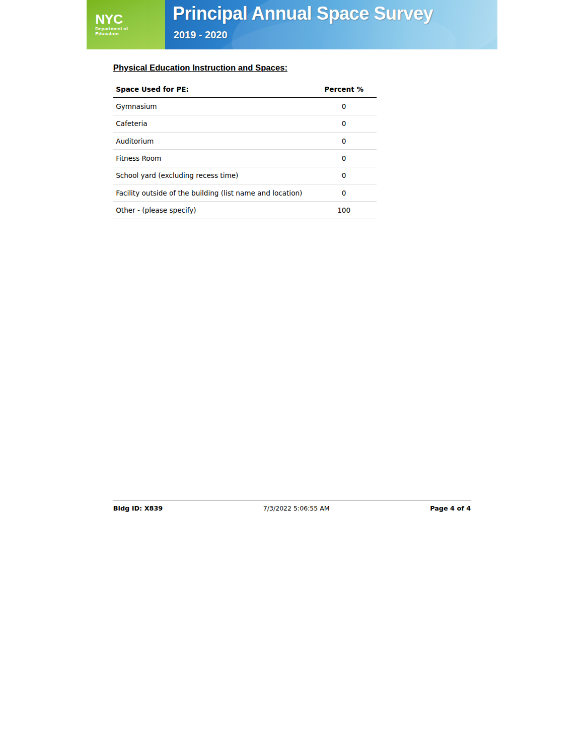NYC
Department of
Education
Principal Annual Space Survey
2019 - 2020
Physical Education Instruction and Spaces:
| Space Used for PE: | Percent % |
| --- | --- |
| Gymnasium | 0 |
| Cafeteria | 0 |
| Auditorium | 0 |
| Fitness Room | 0 |
| School yard (excluding recess time) | 0 |
| Facility outside of the building (list name and location) | 0 |
| Other - (please specify) | 100 |
Bldg ID: X839
7/3/2022 5:06:55 AM
Page 4 of 4